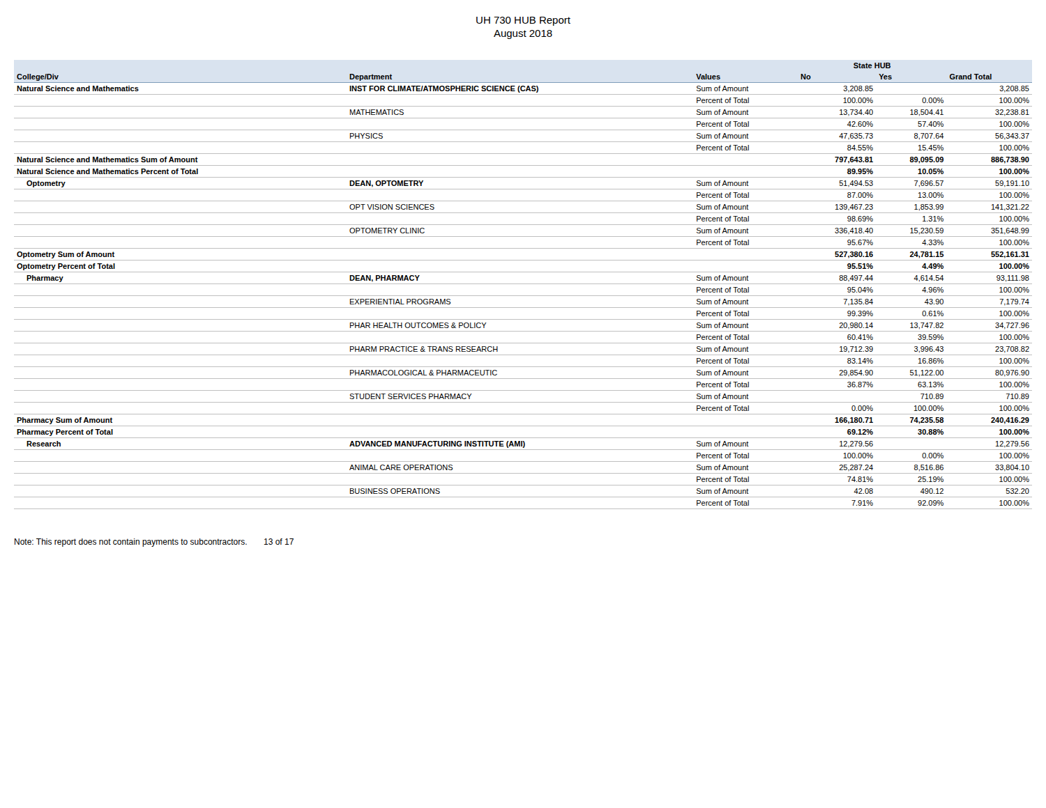UH 730 HUB Report
August 2018
| | | | State HUB | |
| --- | --- | --- | --- | --- |
| College/Div | Department | Values | No | Yes | Grand Total |
| Natural Science and Mathematics | INST FOR CLIMATE/ATMOSPHERIC SCIENCE (CAS) | Sum of Amount | 3,208.85 | | 3,208.85 |
| | | Percent of Total | 100.00% | 0.00% | 100.00% |
| | MATHEMATICS | Sum of Amount | 13,734.40 | 18,504.41 | 32,238.81 |
| | | Percent of Total | 42.60% | 57.40% | 100.00% |
| | PHYSICS | Sum of Amount | 47,635.73 | 8,707.64 | 56,343.37 |
| | | Percent of Total | 84.55% | 15.45% | 100.00% |
| Natural Science and Mathematics Sum of Amount | | | 797,643.81 | 89,095.09 | 886,738.90 |
| Natural Science and Mathematics Percent of Total | | | 89.95% | 10.05% | 100.00% |
| Optometry | DEAN, OPTOMETRY | Sum of Amount | 51,494.53 | 7,696.57 | 59,191.10 |
| | | Percent of Total | 87.00% | 13.00% | 100.00% |
| | OPT VISION SCIENCES | Sum of Amount | 139,467.23 | 1,853.99 | 141,321.22 |
| | | Percent of Total | 98.69% | 1.31% | 100.00% |
| | OPTOMETRY CLINIC | Sum of Amount | 336,418.40 | 15,230.59 | 351,648.99 |
| | | Percent of Total | 95.67% | 4.33% | 100.00% |
| Optometry Sum of Amount | | | 527,380.16 | 24,781.15 | 552,161.31 |
| Optometry Percent of Total | | | 95.51% | 4.49% | 100.00% |
| Pharmacy | DEAN, PHARMACY | Sum of Amount | 88,497.44 | 4,614.54 | 93,111.98 |
| | | Percent of Total | 95.04% | 4.96% | 100.00% |
| | EXPERIENTIAL PROGRAMS | Sum of Amount | 7,135.84 | 43.90 | 7,179.74 |
| | | Percent of Total | 99.39% | 0.61% | 100.00% |
| | PHAR HEALTH OUTCOMES & POLICY | Sum of Amount | 20,980.14 | 13,747.82 | 34,727.96 |
| | | Percent of Total | 60.41% | 39.59% | 100.00% |
| | PHARM PRACTICE & TRANS RESEARCH | Sum of Amount | 19,712.39 | 3,996.43 | 23,708.82 |
| | | Percent of Total | 83.14% | 16.86% | 100.00% |
| | PHARMACOLOGICAL & PHARMACEUTIC | Sum of Amount | 29,854.90 | 51,122.00 | 80,976.90 |
| | | Percent of Total | 36.87% | 63.13% | 100.00% |
| | STUDENT SERVICES PHARMACY | Sum of Amount | | 710.89 | 710.89 |
| | | Percent of Total | 0.00% | 100.00% | 100.00% |
| Pharmacy Sum of Amount | | | 166,180.71 | 74,235.58 | 240,416.29 |
| Pharmacy Percent of Total | | | 69.12% | 30.88% | 100.00% |
| Research | ADVANCED MANUFACTURING INSTITUTE (AMI) | Sum of Amount | 12,279.56 | | 12,279.56 |
| | | Percent of Total | 100.00% | 0.00% | 100.00% |
| | ANIMAL CARE OPERATIONS | Sum of Amount | 25,287.24 | 8,516.86 | 33,804.10 |
| | | Percent of Total | 74.81% | 25.19% | 100.00% |
| | BUSINESS OPERATIONS | Sum of Amount | 42.08 | 490.12 | 532.20 |
| | | Percent of Total | 7.91% | 92.09% | 100.00% |
Note: This report does not contain payments to subcontractors. 13 of 17